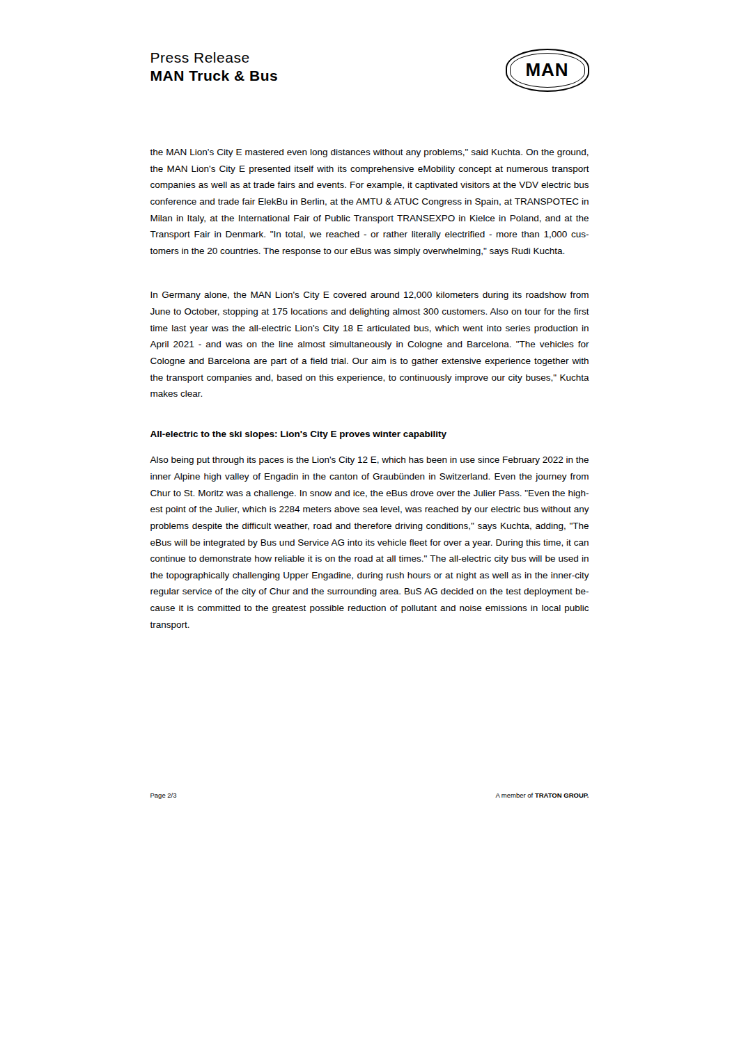Press Release
MAN Truck & Bus
MAN
the MAN Lion's City E mastered even long distances without any problems," said Kuchta. On the ground, the MAN Lion's City E presented itself with its comprehensive eMobility concept at numerous transport companies as well as at trade fairs and events. For example, it captivated visitors at the VDV electric bus conference and trade fair ElekBu in Berlin, at the AMTU & ATUC Congress in Spain, at TRANSPOTEC in Milan in Italy, at the International Fair of Public Transport TRANSEXPO in Kielce in Poland, and at the Transport Fair in Denmark. "In total, we reached - or rather literally electrified - more than 1,000 customers in the 20 countries. The response to our eBus was simply overwhelming," says Rudi Kuchta.
In Germany alone, the MAN Lion's City E covered around 12,000 kilometers during its roadshow from June to October, stopping at 175 locations and delighting almost 300 customers. Also on tour for the first time last year was the all-electric Lion's City 18 E articulated bus, which went into series production in April 2021 - and was on the line almost simultaneously in Cologne and Barcelona. "The vehicles for Cologne and Barcelona are part of a field trial. Our aim is to gather extensive experience together with the transport companies and, based on this experience, to continuously improve our city buses," Kuchta makes clear.
All-electric to the ski slopes: Lion's City E proves winter capability
Also being put through its paces is the Lion's City 12 E, which has been in use since February 2022 in the inner Alpine high valley of Engadin in the canton of Graubünden in Switzerland. Even the journey from Chur to St. Moritz was a challenge. In snow and ice, the eBus drove over the Julier Pass. "Even the highest point of the Julier, which is 2284 meters above sea level, was reached by our electric bus without any problems despite the difficult weather, road and therefore driving conditions," says Kuchta, adding, "The eBus will be integrated by Bus und Service AG into its vehicle fleet for over a year. During this time, it can continue to demonstrate how reliable it is on the road at all times." The all-electric city bus will be used in the topographically challenging Upper Engadine, during rush hours or at night as well as in the inner-city regular service of the city of Chur and the surrounding area. BuS AG decided on the test deployment because it is committed to the greatest possible reduction of pollutant and noise emissions in local public transport.
Page 2/3
A member of TRATON GROUP.